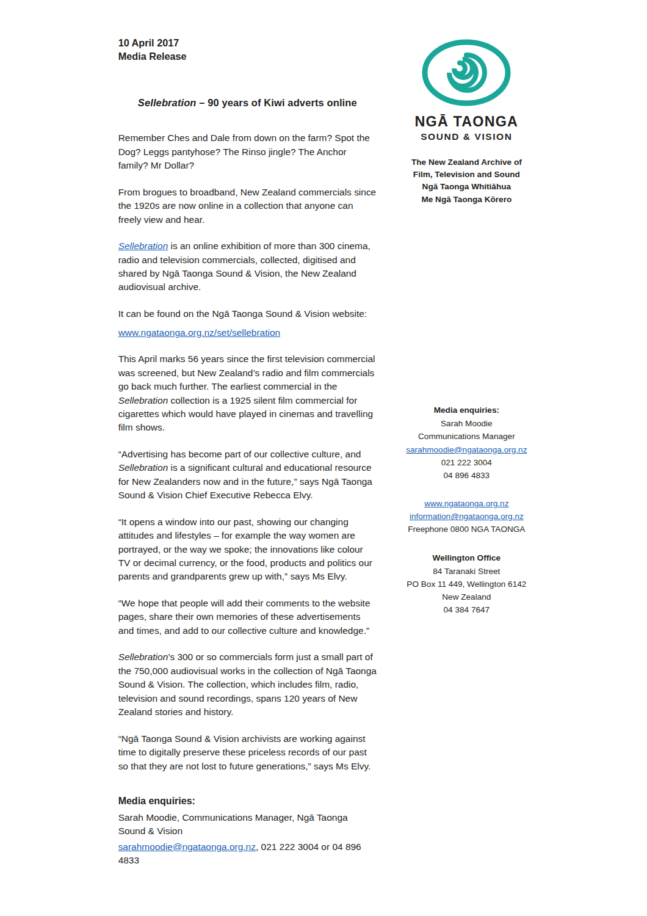10 April 2017
Media Release
Sellebration – 90 years of Kiwi adverts online
Remember Ches and Dale from down on the farm? Spot the Dog? Leggs pantyhose? The Rinso jingle? The Anchor family? Mr Dollar?
From brogues to broadband, New Zealand commercials since the 1920s are now online in a collection that anyone can freely view and hear.
Sellebration is an online exhibition of more than 300 cinema, radio and television commercials, collected, digitised and shared by Ngā Taonga Sound & Vision, the New Zealand audiovisual archive.
It can be found on the Ngā Taonga Sound & Vision website:
www.ngataonga.org.nz/set/sellebration
This April marks 56 years since the first television commercial was screened, but New Zealand’s radio and film commercials go back much further. The earliest commercial in the Sellebration collection is a 1925 silent film commercial for cigarettes which would have played in cinemas and travelling film shows.
“Advertising has become part of our collective culture, and Sellebration is a significant cultural and educational resource for New Zealanders now and in the future,” says Ngā Taonga Sound & Vision Chief Executive Rebecca Elvy.
“It opens a window into our past, showing our changing attitudes and lifestyles – for example the way women are portrayed, or the way we spoke; the innovations like colour TV or decimal currency, or the food, products and politics our parents and grandparents grew up with,” says Ms Elvy.
“We hope that people will add their comments to the website pages, share their own memories of these advertisements and times, and add to our collective culture and knowledge.”
Sellebration’s 300 or so commercials form just a small part of the 750,000 audiovisual works in the collection of Ngā Taonga Sound & Vision. The collection, which includes film, radio, television and sound recordings, spans 120 years of New Zealand stories and history.
“Ngā Taonga Sound & Vision archivists are working against time to digitally preserve these priceless records of our past so that they are not lost to future generations,” says Ms Elvy.
Media enquiries:
Sarah Moodie, Communications Manager, Ngā Taonga Sound & Vision
sarahmoodie@ngataonga.org.nz, 021 222 3004 or 04 896 4833
NGĀ TAONGA
SOUND & VISION
The New Zealand Archive of
Film, Television and Sound
Ngā Taonga Whitiāhua
Me Ngā Taonga Kōrero
Media enquiries:
Sarah Moodie
Communications Manager
sarahmoodie@ngataonga.org.nz
021 222 3004
04 896 4833
www.ngataonga.org.nz
information@ngataonga.org.nz
Freephone 0800 NGA TAONGA
Wellington Office
84 Taranaki Street
PO Box 11 449, Wellington 6142
New Zealand
04 384 7647